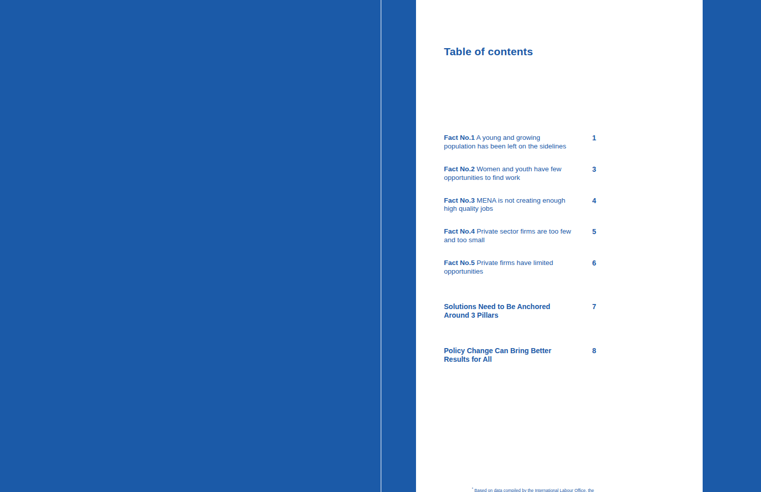Table of contents
| Fact No.1 A young and growing population has been left on the sidelines | 1 |
| Fact No.2 Women and youth have few opportunities to find work | 3 |
| Fact No.3 MENA is not creating enough high quality jobs | 4 |
| Fact No.4 Private sector firms are too few and too small | 5 |
| Fact No.5 Private firms have limited opportunities | 6 |
| Solutions Need to Be Anchored Around 3 Pillars | 7 |
| Policy Change Can Bring Better Results for All | 8 |
* Based on data compiled by the International Labour Office, the World Bank, the World Economic Forum, and the International Monetary Fund. Survey results are from the Arab Barometer Survey and the ASDA'A Burson-Marsteller Arab Youth Survey.